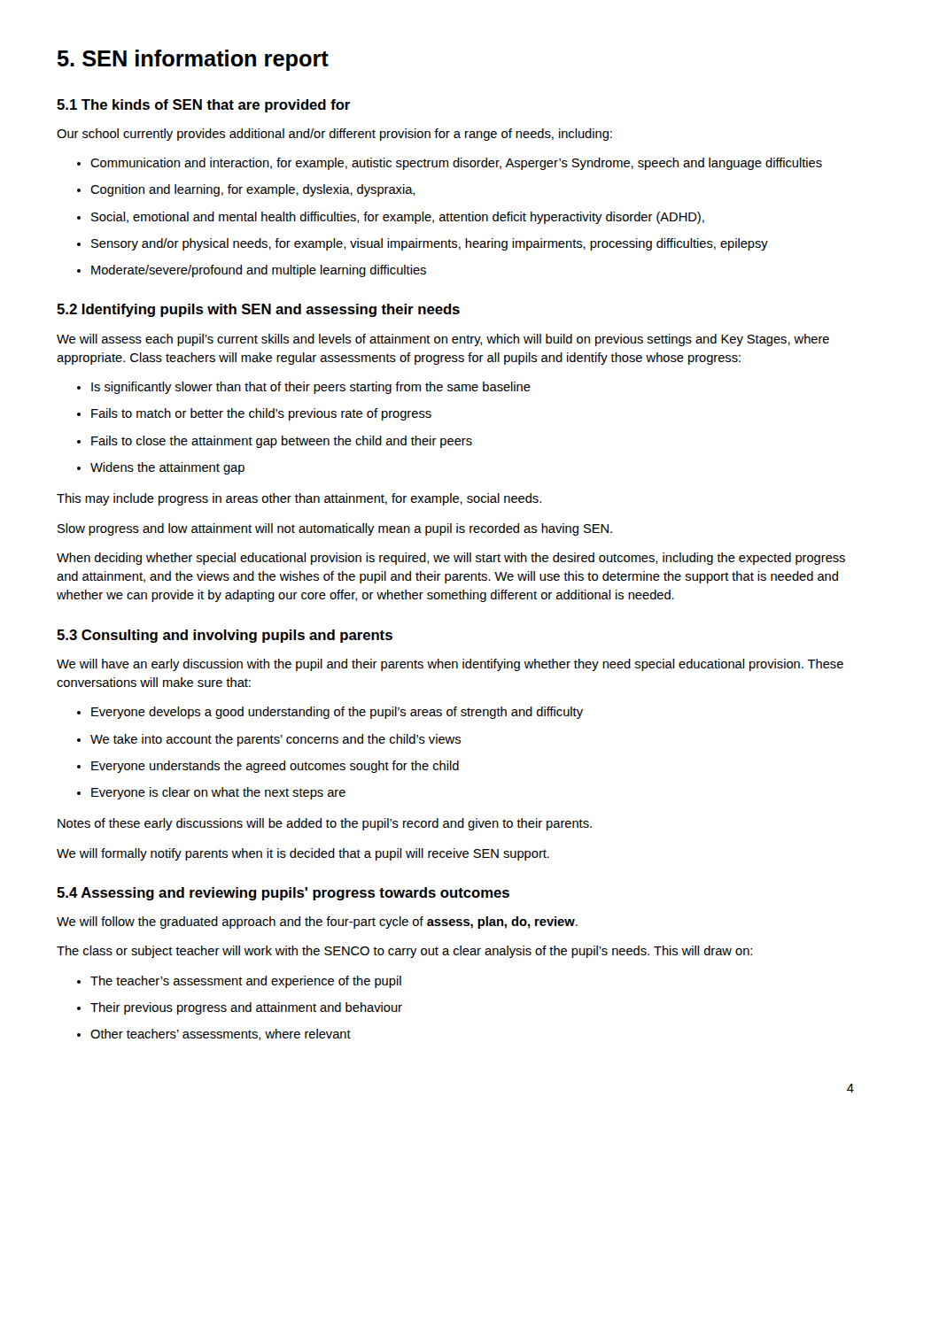5. SEN information report
5.1 The kinds of SEN that are provided for
Our school currently provides additional and/or different provision for a range of needs, including:
Communication and interaction, for example, autistic spectrum disorder, Asperger’s Syndrome, speech and language difficulties
Cognition and learning, for example, dyslexia, dyspraxia,
Social, emotional and mental health difficulties, for example, attention deficit hyperactivity disorder (ADHD),
Sensory and/or physical needs, for example, visual impairments, hearing impairments, processing difficulties, epilepsy
Moderate/severe/profound and multiple learning difficulties
5.2 Identifying pupils with SEN and assessing their needs
We will assess each pupil’s current skills and levels of attainment on entry, which will build on previous settings and Key Stages, where appropriate. Class teachers will make regular assessments of progress for all pupils and identify those whose progress:
Is significantly slower than that of their peers starting from the same baseline
Fails to match or better the child’s previous rate of progress
Fails to close the attainment gap between the child and their peers
Widens the attainment gap
This may include progress in areas other than attainment, for example, social needs.
Slow progress and low attainment will not automatically mean a pupil is recorded as having SEN.
When deciding whether special educational provision is required, we will start with the desired outcomes, including the expected progress and attainment, and the views and the wishes of the pupil and their parents. We will use this to determine the support that is needed and whether we can provide it by adapting our core offer, or whether something different or additional is needed.
5.3 Consulting and involving pupils and parents
We will have an early discussion with the pupil and their parents when identifying whether they need special educational provision. These conversations will make sure that:
Everyone develops a good understanding of the pupil’s areas of strength and difficulty
We take into account the parents’ concerns and the child’s views
Everyone understands the agreed outcomes sought for the child
Everyone is clear on what the next steps are
Notes of these early discussions will be added to the pupil’s record and given to their parents.
We will formally notify parents when it is decided that a pupil will receive SEN support.
5.4 Assessing and reviewing pupils' progress towards outcomes
We will follow the graduated approach and the four-part cycle of assess, plan, do, review.
The class or subject teacher will work with the SENCO to carry out a clear analysis of the pupil’s needs. This will draw on:
The teacher’s assessment and experience of the pupil
Their previous progress and attainment and behaviour
Other teachers’ assessments, where relevant
4